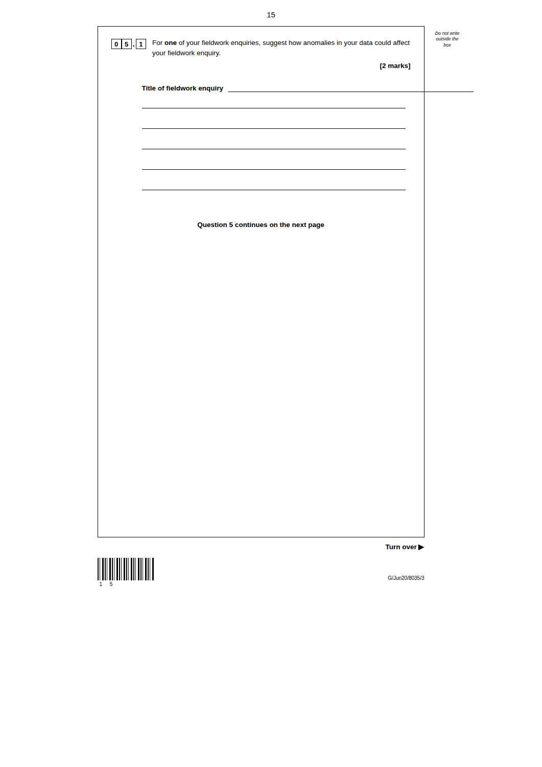15
Do not write
outside the
box
05. 1
For one of your fieldwork enquiries, suggest how anomalies in your data could affect your fieldwork enquiry.
[2 marks]
Title of fieldwork enquiry
Question 5 continues on the next page
Turn over ▶
1 5
G/Jun20/8035/3